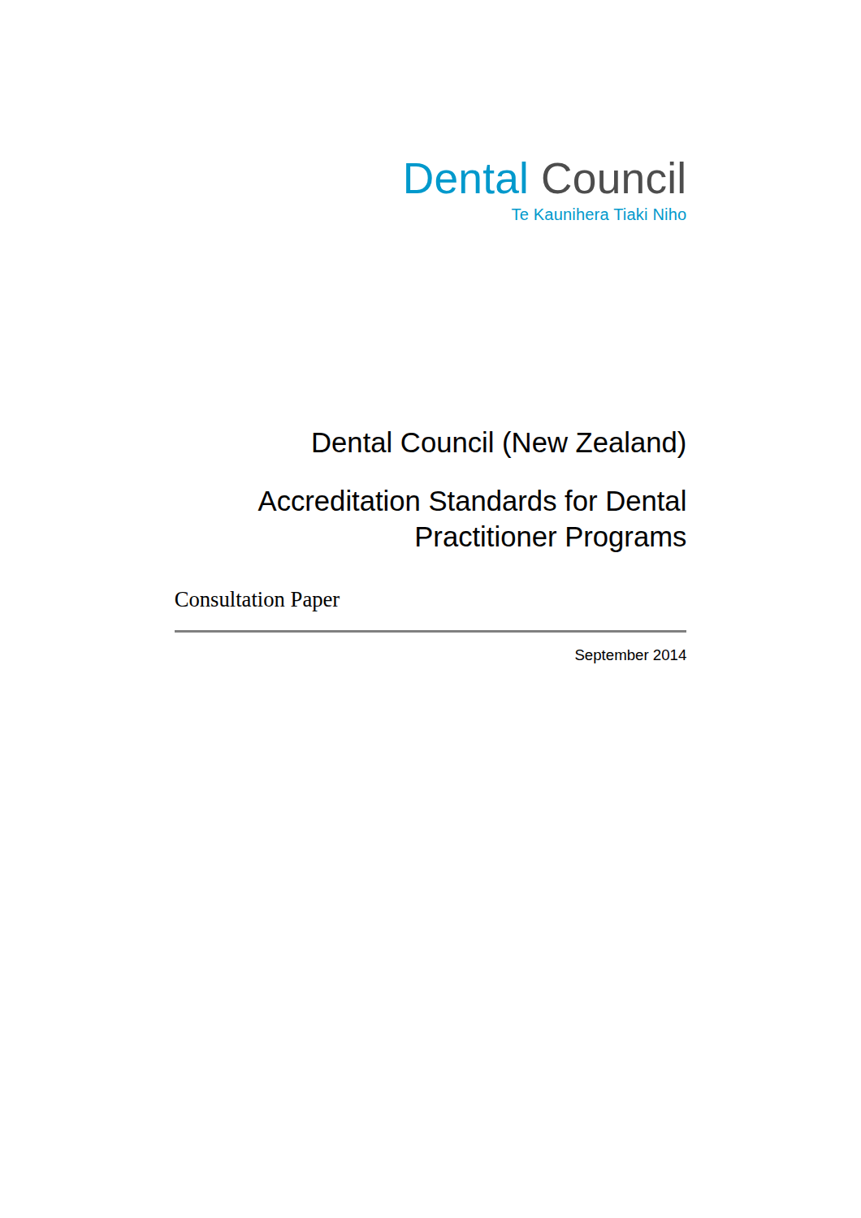Dental Council
Te Kaunihera Tiaki Niho
Dental Council (New Zealand) Accreditation Standards for Dental Practitioner Programs
Consultation Paper
September 2014